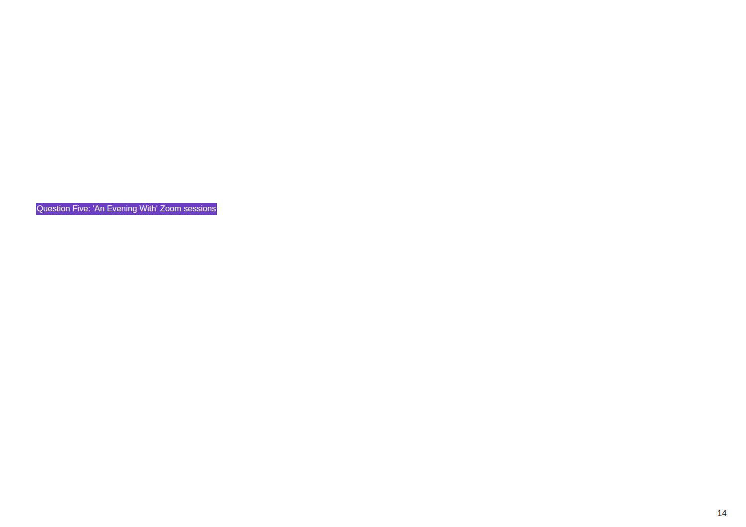Question Five: 'An Evening With' Zoom sessions
14